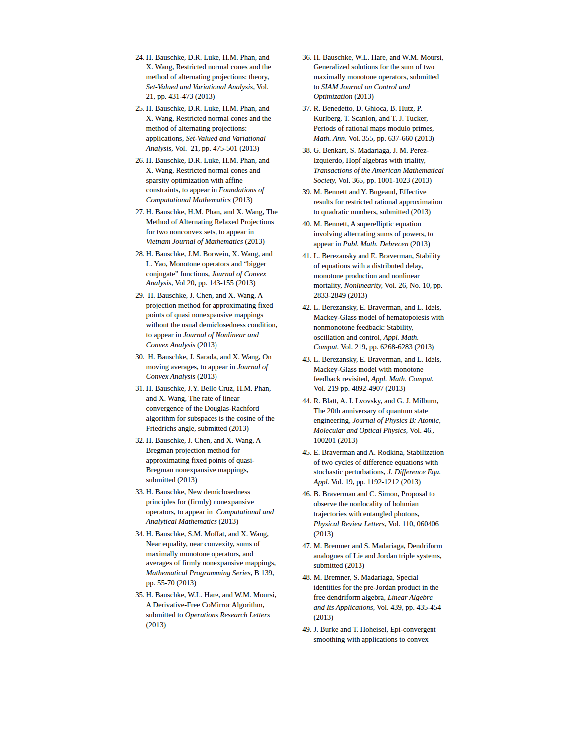H. Bauschke, D.R. Luke, H.M. Phan, and X. Wang, Restricted normal cones and the method of alternating projections: theory, Set-Valued and Variational Analysis, Vol. 21, pp. 431-473 (2013)
H. Bauschke, D.R. Luke, H.M. Phan, and X. Wang, Restricted normal cones and the method of alternating projections: applications, Set-Valued and Variational Analysis, Vol. 21, pp. 475-501 (2013)
H. Bauschke, D.R. Luke, H.M. Phan, and X. Wang, Restricted normal cones and sparsity optimization with affine constraints, to appear in Foundations of Computational Mathematics (2013)
H. Bauschke, H.M. Phan, and X. Wang, The Method of Alternating Relaxed Projections for two nonconvex sets, to appear in Vietnam Journal of Mathematics (2013)
H. Bauschke, J.M. Borwein, X. Wang, and L. Yao, Monotone operators and “bigger conjugate” functions, Journal of Convex Analysis, Vol 20, pp. 143-155 (2013)
H. Bauschke, J. Chen, and X. Wang, A projection method for approximating fixed points of quasi nonexpansive mappings without the usual demiclosedness condition, to appear in Journal of Nonlinear and Convex Analysis (2013)
H. Bauschke, J. Sarada, and X. Wang, On moving averages, to appear in Journal of Convex Analysis (2013)
H. Bauschke, J.Y. Bello Cruz, H.M. Phan, and X. Wang, The rate of linear convergence of the Douglas-Rachford algorithm for subspaces is the cosine of the Friedrichs angle, submitted (2013)
H. Bauschke, J. Chen, and X. Wang, A Bregman projection method for approximating fixed points of quasi-Bregman nonexpansive mappings, submitted (2013)
H. Bauschke, New demiclosedness principles for (firmly) nonexpansive operators, to appear in Computational and Analytical Mathematics (2013)
H. Bauschke, S.M. Moffat, and X. Wang, Near equality, near convexity, sums of maximally monotone operators, and averages of firmly nonexpansive mappings, Mathematical Programming Series, B 139, pp. 55-70 (2013)
H. Bauschke, W.L. Hare, and W.M. Moursi, A Derivative-Free CoMirror Algorithm, submitted to Operations Research Letters (2013)
H. Bauschke, W.L. Hare, and W.M. Moursi, Generalized solutions for the sum of two maximally monotone operators, submitted to SIAM Journal on Control and Optimization (2013)
R. Benedetto, D. Ghioca, B. Hutz, P. Kurlberg, T. Scanlon, and T. J. Tucker, Periods of rational maps modulo primes, Math. Ann. Vol. 355, pp. 637-660 (2013)
G. Benkart, S. Madariaga, J. M. Perez-Izquierdo, Hopf algebras with triality, Transactions of the American Mathematical Society, Vol. 365, pp. 1001-1023 (2013)
M. Bennett and Y. Bugeaud, Effective results for restricted rational approximation to quadratic numbers, submitted (2013)
M. Bennett, A superelliptic equation involving alternating sums of powers, to appear in Publ. Math. Debrecen (2013)
L. Berezansky and E. Braverman, Stability of equations with a distributed delay, monotone production and nonlinear mortality, Nonlinearity, Vol. 26, No. 10, pp. 2833-2849 (2013)
L. Berezansky, E. Braverman, and L. Idels, Mackey‑Glass model of hematopoiesis with nonmonotone feedback: Stability, oscillation and control, Appl. Math. Comput. Vol. 219, pp. 6268‑6283 (2013)
L. Berezansky, E. Braverman, and L. Idels, Mackey‑Glass model with monotone feedback revisited, Appl. Math. Comput. Vol. 219 pp. 4892‑4907 (2013)
R. Blatt, A. I. Lvovsky, and G. J. Milburn, The 20th anniversary of quantum state engineering, Journal of Physics B: Atomic, Molecular and Optical Physics, Vol. 46., 100201 (2013)
E. Braverman and A. Rodkina, Stabilization of two cycles of difference equations with stochastic perturbations, J. Difference Equ. Appl. Vol. 19, pp. 1192‑1212 (2013)
B. Braverman and C. Simon, Proposal to observe the nonlocality of bohmian trajectories with entangled photons, Physical Review Letters, Vol. 110, 060406 (2013)
M. Bremner and S. Madariaga, Dendriform analogues of Lie and Jordan triple systems, submitted (2013)
M. Bremner, S. Madariaga, Special identities for the pre-Jordan product in the free dendriform algebra, Linear Algebra and Its Applications, Vol. 439, pp. 435-454 (2013)
J. Burke and T. Hoheisel, Epi-convergent smoothing with applications to convex